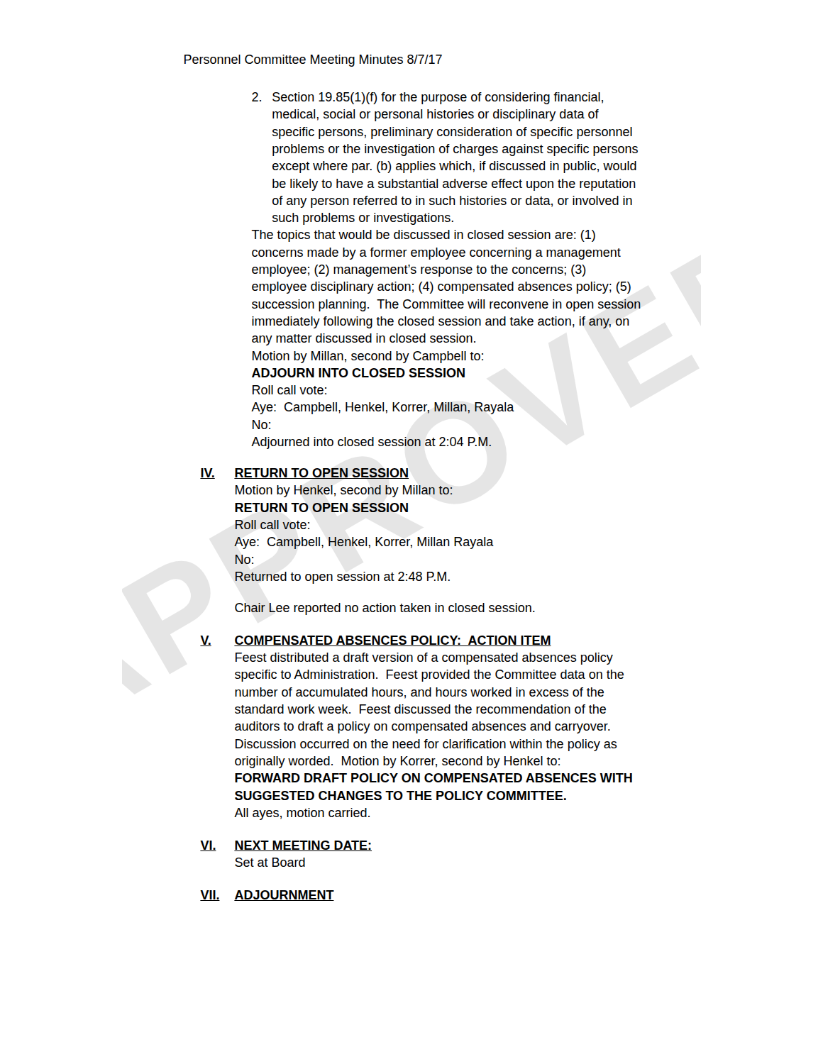APPROVED
Personnel Committee Meeting Minutes 8/7/17
2.
Section 19.85(1)(f) for the purpose of considering financial, medical, social or personal histories or disciplinary data of specific persons, preliminary consideration of specific personnel problems or the investigation of charges against specific persons except where par. (b) applies which, if discussed in public, would be likely to have a substantial adverse effect upon the reputation of any person referred to in such histories or data, or involved in such problems or investigations.
The topics that would be discussed in closed session are: (1) concerns made by a former employee concerning a management employee; (2) management’s response to the concerns; (3) employee disciplinary action; (4) compensated absences policy; (5) succession planning. The Committee will reconvene in open session immediately following the closed session and take action, if any, on any matter discussed in closed session.
Motion by Millan, second by Campbell to:
ADJOURN INTO CLOSED SESSION
Roll call vote:
Aye: Campbell, Henkel, Korrer, Millan, Rayala
No:
Adjourned into closed session at 2:04 P.M.
IV.
RETURN TO OPEN SESSION
Motion by Henkel, second by Millan to:
RETURN TO OPEN SESSION
Roll call vote:
Aye: Campbell, Henkel, Korrer, Millan Rayala
No:
Returned to open session at 2:48 P.M.
Chair Lee reported no action taken in closed session.
V.
COMPENSATED ABSENCES POLICY: ACTION ITEM
Feest distributed a draft version of a compensated absences policy specific to Administration. Feest provided the Committee data on the number of accumulated hours, and hours worked in excess of the standard work week. Feest discussed the recommendation of the auditors to draft a policy on compensated absences and carryover. Discussion occurred on the need for clarification within the policy as originally worded. Motion by Korrer, second by Henkel to:
FORWARD DRAFT POLICY ON COMPENSATED ABSENCES WITH SUGGESTED CHANGES TO THE POLICY COMMITTEE.
All ayes, motion carried.
VI.
NEXT MEETING DATE:
Set at Board
VII.
ADJOURNMENT